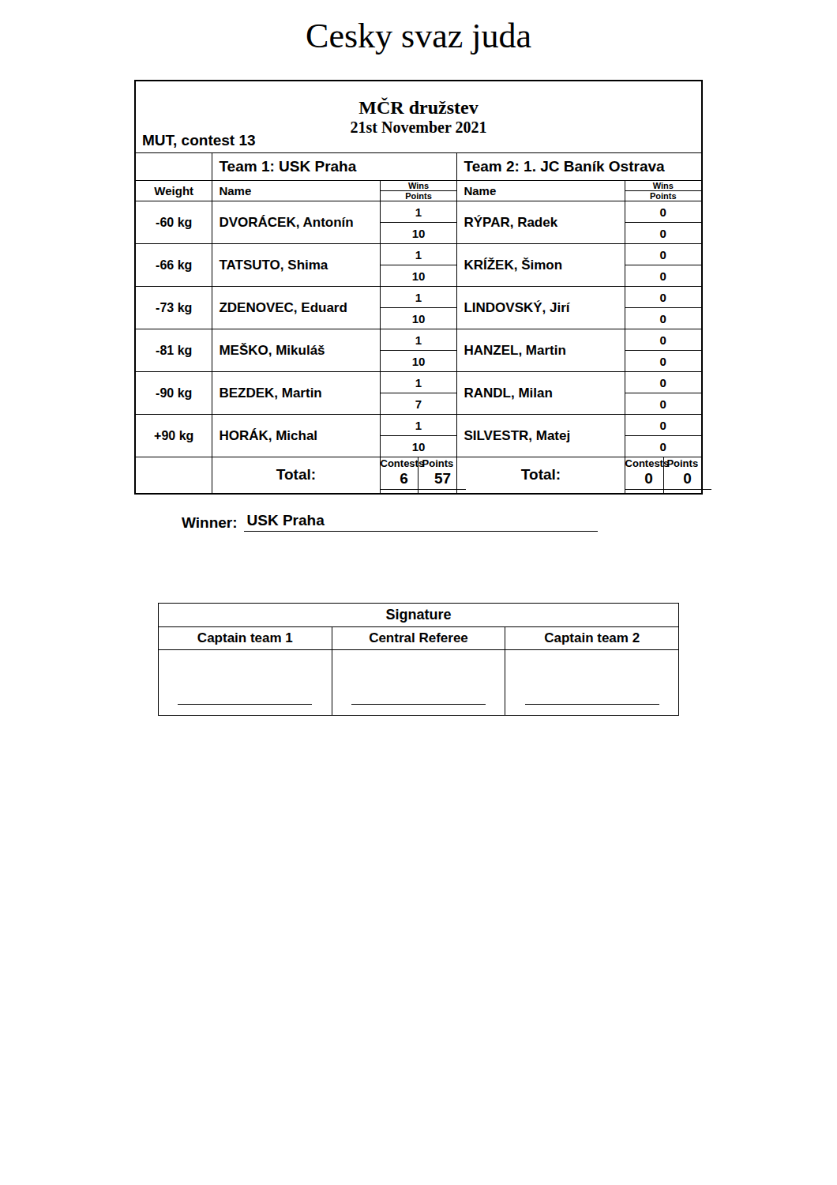Cesky svaz juda
| MČR družstev 21st November 2021 MUT, contest 13 |
| | Team 1: USK Praha | Team 2: 1. JC Baník Ostrava |
| Weight | Name | Wins | Name | Wins |
| Points | Points |
| -60 kg | DVORÁCEK, Antonín | 1 | RÝPAR, Radek | 0 |
| 10 | 0 |
| -66 kg | TATSUTO, Shima | 1 | KRÍŽEK, Šimon | 0 |
| 10 | 0 |
| -73 kg | ZDENOVEC, Eduard | 1 | LINDOVSKÝ, Jirí | 0 |
| 10 | 0 |
| -81 kg | MEŠKO, Mikuláš | 1 | HANZEL, Martin | 0 |
| 10 | 0 |
| -90 kg | BEZDEK, Martin | 1 | RANDL, Milan | 0 |
| 7 | 0 |
| +90 kg | HORÁK, Michal | 1 | SILVESTR, Matej | 0 |
| 10 | 0 |
| | Total: | Contests | Points | Total: | Contests | Points |
| | 6 | 57 | 0 | 0 |
Winner: USK Praha
| Signature |
| Captain team 1 | Central Referee | Captain team 2 |